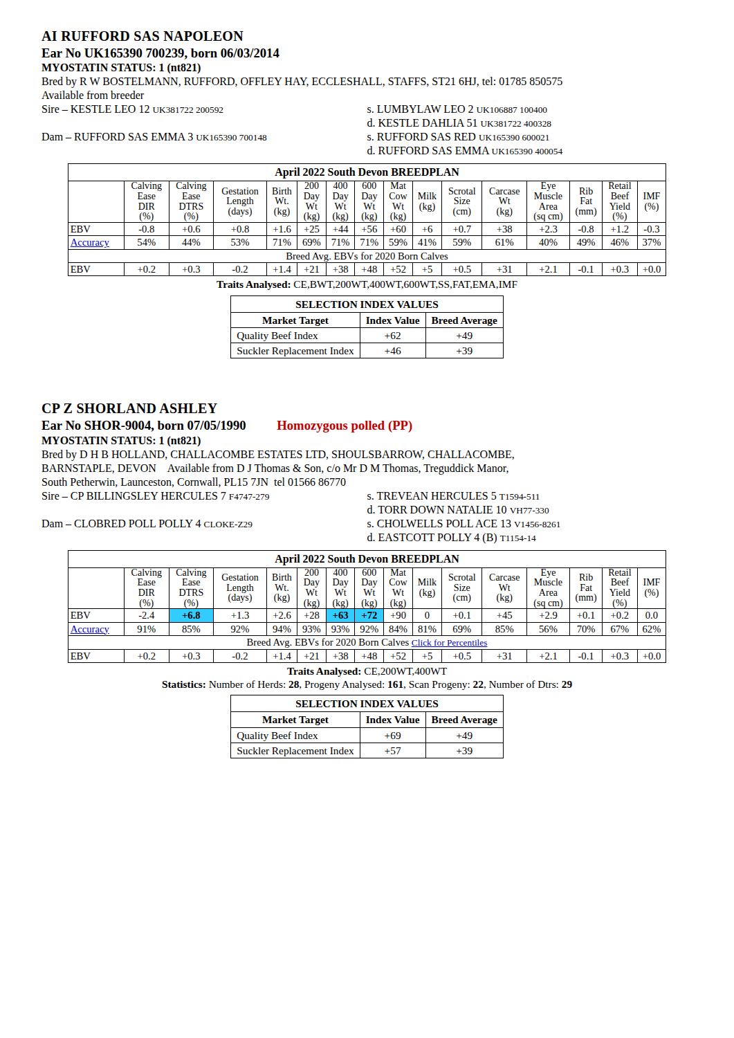AI RUFFORD SAS NAPOLEON
Ear No UK165390 700239, born 06/03/2014
MYOSTATIN STATUS: 1 (nt821)
Bred by R W BOSTELMANN, RUFFORD, OFFLEY HAY, ECCLESHALL, STAFFS, ST21 6HJ, tel: 01785 850575
Available from breeder
| Sire – KESTLE LEO 12 UK381722 200592 | s. LUMBYLAW LEO 2 UK106887 100400 |
| | d. KESTLE DAHLIA 51 UK381722 400328 |
| Dam – RUFFORD SAS EMMA 3 UK165390 700148 | s. RUFFORD SAS RED UK165390 600021 |
| | d. RUFFORD SAS EMMA UK165390 400054 |
April 2022 South Devon BREEDPLAN
| | Calving Ease DIR (%) | Calving Ease DTRS (%) | Gestation Length (days) | Birth Wt. (kg) | 200 Day Wt (kg) | 400 Day Wt (kg) | 600 Day Wt (kg) | Mat Cow Wt (kg) | Milk (kg) | Scrotal Size (cm) | Carcase Wt (kg) | Eye Muscle Area (sq cm) | Rib Fat (mm) | Retail Beef Yield (%) | IMF (%) |
| --- | --- | --- | --- | --- | --- | --- | --- | --- | --- | --- | --- | --- | --- | --- | --- |
| EBV | -0.8 | +0.6 | +0.8 | +1.6 | +25 | +44 | +56 | +60 | +6 | +0.7 | +38 | +2.3 | -0.8 | +1.2 | -0.3 |
| Accuracy | 54% | 44% | 53% | 71% | 69% | 71% | 71% | 59% | 41% | 59% | 61% | 40% | 49% | 46% | 37% |
| Breed Avg. EBVs for 2020 Born Calves |
| EBV | +0.2 | +0.3 | -0.2 | +1.4 | +21 | +38 | +48 | +52 | +5 | +0.5 | +31 | +2.1 | -0.1 | +0.3 | +0.0 |
Traits Analysed: CE,BWT,200WT,400WT,600WT,SS,FAT,EMA,IMF
SELECTION INDEX VALUES
| Market Target | Index Value | Breed Average |
| --- | --- | --- |
| Quality Beef Index | +62 | +49 |
| Suckler Replacement Index | +46 | +39 |
CP Z SHORLAND ASHLEY
Ear No SHOR-9004, born 07/05/1990 Homozygous polled (PP)
MYOSTATIN STATUS: 1 (nt821)
Bred by D H B HOLLAND, CHALLACOMBE ESTATES LTD, SHOULSBARROW, CHALLACOMBE,
BARNSTAPLE, DEVON Available from D J Thomas & Son, c/o Mr D M Thomas, Treguddick Manor,
South Petherwin, Launceston, Cornwall, PL15 7JN tel 01566 86770
| Sire – CP BILLINGSLEY HERCULES 7 F4747-279 | s. TREVEAN HERCULES 5 T1594-511 |
| | d. TORR DOWN NATALIE 10 VH77-330 |
| Dam – CLOBRED POLL POLLY 4 CLOKE-Z29 | s. CHOLWELLS POLL ACE 13 V1456-8261 |
| | d. EASTCOTT POLLY 4 (B) T1154-14 |
April 2022 South Devon BREEDPLAN
| | Calving Ease DIR (%) | Calving Ease DTRS (%) | Gestation Length (days) | Birth Wt. (kg) | 200 Day Wt (kg) | 400 Day Wt (kg) | 600 Day Wt (kg) | Mat Cow Wt (kg) | Milk (kg) | Scrotal Size (cm) | Carcase Wt (kg) | Eye Muscle Area (sq cm) | Rib Fat (mm) | Retail Beef Yield (%) | IMF (%) |
| --- | --- | --- | --- | --- | --- | --- | --- | --- | --- | --- | --- | --- | --- | --- | --- |
| EBV | -2.4 | +6.8 | +1.3 | +2.6 | +28 | +63 | +72 | +90 | 0 | +0.1 | +45 | +2.9 | +0.1 | +0.2 | 0.0 |
| Accuracy | 91% | 85% | 92% | 94% | 93% | 93% | 92% | 84% | 81% | 69% | 85% | 56% | 70% | 67% | 62% |
| Breed Avg. EBVs for 2020 Born Calves Click for Percentiles |
| EBV | +0.2 | +0.3 | -0.2 | +1.4 | +21 | +38 | +48 | +52 | +5 | +0.5 | +31 | +2.1 | -0.1 | +0.3 | +0.0 |
Traits Analysed: CE,200WT,400WT
Statistics: Number of Herds: 28, Progeny Analysed: 161, Scan Progeny: 22, Number of Dtrs: 29
SELECTION INDEX VALUES
| Market Target | Index Value | Breed Average |
| --- | --- | --- |
| Quality Beef Index | +69 | +49 |
| Suckler Replacement Index | +57 | +39 |